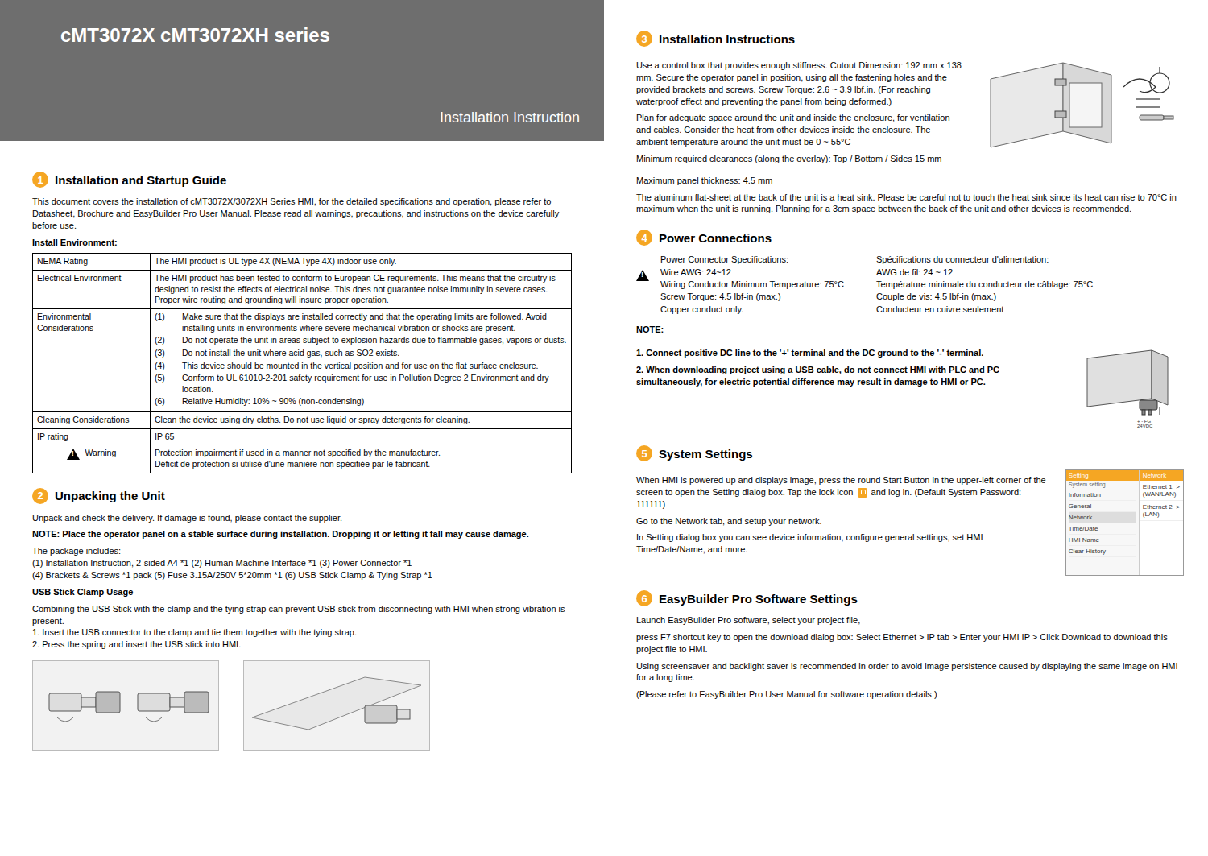cMT3072X cMT3072XH series
Installation Instruction
1
Installation and Startup Guide
This document covers the installation of cMT3072X/3072XH Series HMI, for the detailed specifications and operation, please refer to Datasheet, Brochure and EasyBuilder Pro User Manual. Please read all warnings, precautions, and instructions on the device carefully before use.
Install Environment:
| NEMA Rating | The HMI product is UL type 4X (NEMA Type 4X) indoor use only. |
| Electrical Environment | The HMI product has been tested to conform to European CE requirements. This means that the circuitry is designed to resist the effects of electrical noise. This does not guarantee noise immunity in severe cases. Proper wire routing and grounding will insure proper operation. |
| Environmental Considerations | (1) Make sure that the displays are installed correctly and that the operating limits are followed. Avoid installing units in environments where severe mechanical vibration or shocks are present. (2) Do not operate the unit in areas subject to explosion hazards due to flammable gases, vapors or dusts. (3) Do not install the unit where acid gas, such as SO2 exists. (4) This device should be mounted in the vertical position and for use on the flat surface enclosure. (5) Conform to UL 61010-2-201 safety requirement for use in Pollution Degree 2 Environment and dry location. (6) Relative Humidity: 10% ~ 90% (non-condensing) |
| Cleaning Considerations | Clean the device using dry cloths. Do not use liquid or spray detergents for cleaning. |
| IP rating | IP 65 |
| Warning | Protection impairment if used in a manner not specified by the manufacturer. Déficit de protection si utilisé d'une manière non spécifiée par le fabricant. |
2
Unpacking the Unit
Unpack and check the delivery. If damage is found, please contact the supplier.
NOTE: Place the operator panel on a stable surface during installation. Dropping it or letting it fall may cause damage.
The package includes:
(1) Installation Instruction, 2-sided A4 *1 (2) Human Machine Interface *1 (3) Power Connector *1
(4) Brackets & Screws *1 pack (5) Fuse 3.15A/250V 5*20mm *1 (6) USB Stick Clamp & Tying Strap *1
USB Stick Clamp Usage
Combining the USB Stick with the clamp and the tying strap can prevent USB stick from disconnecting with HMI when strong vibration is present.
1. Insert the USB connector to the clamp and tie them together with the tying strap.
2. Press the spring and insert the USB stick into HMI.
3
Installation Instructions
Use a control box that provides enough stiffness. Cutout Dimension: 192 mm x 138 mm. Secure the operator panel in position, using all the fastening holes and the provided brackets and screws. Screw Torque: 2.6 ~ 3.9 lbf.in. (For reaching waterproof effect and preventing the panel from being deformed.)
Plan for adequate space around the unit and inside the enclosure, for ventilation and cables. Consider the heat from other devices inside the enclosure. The ambient temperature around the unit must be 0 ~ 55°C
Minimum required clearances (along the overlay): Top / Bottom / Sides 15 mm
Maximum panel thickness: 4.5 mm
The aluminum flat-sheet at the back of the unit is a heat sink. Please be careful not to touch the heat sink since its heat can rise to 70°C in maximum when the unit is running. Planning for a 3cm space between the back of the unit and other devices is recommended.
4
Power Connections
Power Connector Specifications:
Wire AWG: 24~12
Wiring Conductor Minimum Temperature: 75°C
Screw Torque: 4.5 lbf-in (max.)
Copper conduct only.
Spécifications du connecteur d'alimentation:
AWG de fil: 24 ~ 12
Température minimale du conducteur de câblage: 75°C
Couple de vis: 4.5 lbf-in (max.)
Conducteur en cuivre seulement
NOTE:
1. Connect positive DC line to the '+' terminal and the DC ground to the '-' terminal.
2. When downloading project using a USB cable, do not connect HMI with PLC and PC simultaneously, for electric potential difference may result in damage to HMI or PC.
+ - FG 24VDC
5
System Settings
When HMI is powered up and displays image, press the round Start Button in the upper-left corner of the screen to open the Setting dialog box. Tap the lock icon and log in. (Default System Password: 111111)
Go to the Network tab, and setup your network.
In Setting dialog box you can see device information, configure general settings, set HMI Time/Date/Name, and more.
Setting
System setting
Information
General
Network
Time/Date
HMI Name
Clear History
Network
Ethernet 1 (WAN/LAN)>
Ethernet 2 (LAN)>
6
EasyBuilder Pro Software Settings
Launch EasyBuilder Pro software, select your project file,
press F7 shortcut key to open the download dialog box: Select Ethernet > IP tab > Enter your HMI IP > Click Download to download this project file to HMI.
Using screensaver and backlight saver is recommended in order to avoid image persistence caused by displaying the same image on HMI for a long time.
(Please refer to EasyBuilder Pro User Manual for software operation details.)